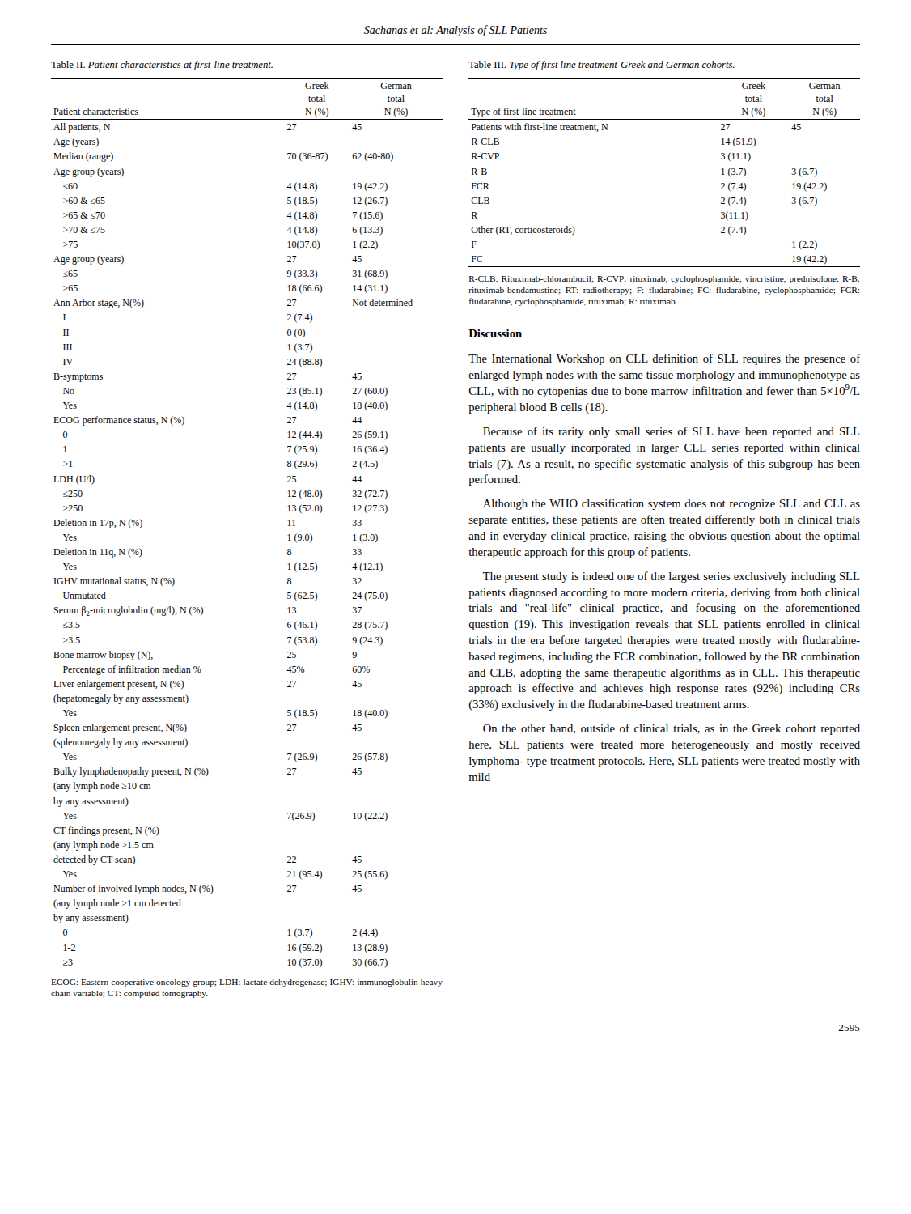Sachanas et al: Analysis of SLL Patients
Table II. Patient characteristics at first-line treatment.
| Patient characteristics | Greek total N (%) | German total N (%) |
| --- | --- | --- |
| All patients, N | 27 | 45 |
| Age (years) | | |
| Median (range) | 70 (36-87) | 62 (40-80) |
| Age group (years) | | |
| ≤60 | 4 (14.8) | 19 (42.2) |
| >60 & ≤65 | 5 (18.5) | 12 (26.7) |
| >65 & ≤70 | 4 (14.8) | 7 (15.6) |
| >70 & ≤75 | 4 (14.8) | 6 (13.3) |
| >75 | 10(37.0) | 1 (2.2) |
| Age group (years) | 27 | 45 |
| ≤65 | 9 (33.3) | 31 (68.9) |
| >65 | 18 (66.6) | 14 (31.1) |
| Ann Arbor stage, N(%) | 27 | Not determined |
| I | 2 (7.4) | |
| II | 0 (0) | |
| III | 1 (3.7) | |
| IV | 24 (88.8) | |
| B-symptoms | 27 | 45 |
| No | 23 (85.1) | 27 (60.0) |
| Yes | 4 (14.8) | 18 (40.0) |
| ECOG performance status, N (%) | 27 | 44 |
| 0 | 12 (44.4) | 26 (59.1) |
| 1 | 7 (25.9) | 16 (36.4) |
| >1 | 8 (29.6) | 2 (4.5) |
| LDH (U/l) | 25 | 44 |
| ≤250 | 12 (48.0) | 32 (72.7) |
| >250 | 13 (52.0) | 12 (27.3) |
| Deletion in 17p, N (%) | 11 | 33 |
| Yes | 1 (9.0) | 1 (3.0) |
| Deletion in 11q, N (%) | 8 | 33 |
| Yes | 1 (12.5) | 4 (12.1) |
| IGHV mutational status, N (%) | 8 | 32 |
| Unmutated | 5 (62.5) | 24 (75.0) |
| Serum β 2 -microglobulin (mg/l), N (%) | 13 | 37 |
| ≤3.5 | 6 (46.1) | 28 (75.7) |
| >3.5 | 7 (53.8) | 9 (24.3) |
| Bone marrow biopsy (N), | 25 | 9 |
| Percentage of infiltration median % | 45% | 60% |
| Liver enlargement present, N (%) | 27 | 45 |
| (hepatomegaly by any assessment) | | |
| Yes | 5 (18.5) | 18 (40.0) |
| Spleen enlargement present, N(%) | 27 | 45 |
| (splenomegaly by any assessment) | | |
| Yes | 7 (26.9) | 26 (57.8) |
| Bulky lymphadenopathy present, N (%) | 27 | 45 |
| (any lymph node ≥10 cm | | |
| by any assessment) | | |
| Yes | 7(26.9) | 10 (22.2) |
| CT findings present, N (%) | | |
| (any lymph node >1.5 cm | | |
| detected by CT scan) | 22 | 45 |
| Yes | 21 (95.4) | 25 (55.6) |
| Number of involved lymph nodes, N (%) | 27 | 45 |
| (any lymph node >1 cm detected | | |
| by any assessment) | | |
| 0 | 1 (3.7) | 2 (4.4) |
| 1-2 | 16 (59.2) | 13 (28.9) |
| ≥3 | 10 (37.0) | 30 (66.7) |
ECOG: Eastern cooperative oncology group; LDH: lactate dehydrogenase; IGHV: immunoglobulin heavy chain variable; CT: computed tomography.
Table III. Type of first line treatment-Greek and German cohorts.
| Type of first-line treatment | Greek total N (%) | German total N (%) |
| --- | --- | --- |
| Patients with first-line treatment, N | 27 | 45 |
| R-CLB | 14 (51.9) | |
| R-CVP | 3 (11.1) | |
| R-B | 1 (3.7) | 3 (6.7) |
| FCR | 2 (7.4) | 19 (42.2) |
| CLB | 2 (7.4) | 3 (6.7) |
| R | 3(11.1) | |
| Other (RT, corticosteroids) | 2 (7.4) | |
| F | | 1 (2.2) |
| FC | | 19 (42.2) |
R-CLB: Rituximab-chlorambucil; R-CVP: rituximab, cyclophosphamide, vincristine, prednisolone; R-B: rituximab-bendamustine; RT: radiotherapy; F: fludarabine; FC: fludarabine, cyclophosphamide; FCR: fludarabine, cyclophosphamide, rituximab; R: rituximab.
Discussion
The International Workshop on CLL definition of SLL requires the presence of enlarged lymph nodes with the same tissue morphology and immunophenotype as CLL, with no cytopenias due to bone marrow infiltration and fewer than 5×109/L peripheral blood B cells (18).
Because of its rarity only small series of SLL have been reported and SLL patients are usually incorporated in larger CLL series reported within clinical trials (7). As a result, no specific systematic analysis of this subgroup has been performed.
Although the WHO classification system does not recognize SLL and CLL as separate entities, these patients are often treated differently both in clinical trials and in everyday clinical practice, raising the obvious question about the optimal therapeutic approach for this group of patients.
The present study is indeed one of the largest series exclusively including SLL patients diagnosed according to more modern criteria, deriving from both clinical trials and "real-life" clinical practice, and focusing on the aforementioned question (19). This investigation reveals that SLL patients enrolled in clinical trials in the era before targeted therapies were treated mostly with fludarabine-based regimens, including the FCR combination, followed by the BR combination and CLB, adopting the same therapeutic algorithms as in CLL. This therapeutic approach is effective and achieves high response rates (92%) including CRs (33%) exclusively in the fludarabine-based treatment arms.
On the other hand, outside of clinical trials, as in the Greek cohort reported here, SLL patients were treated more heterogeneously and mostly received lymphoma- type treatment protocols. Here, SLL patients were treated mostly with mild
2595